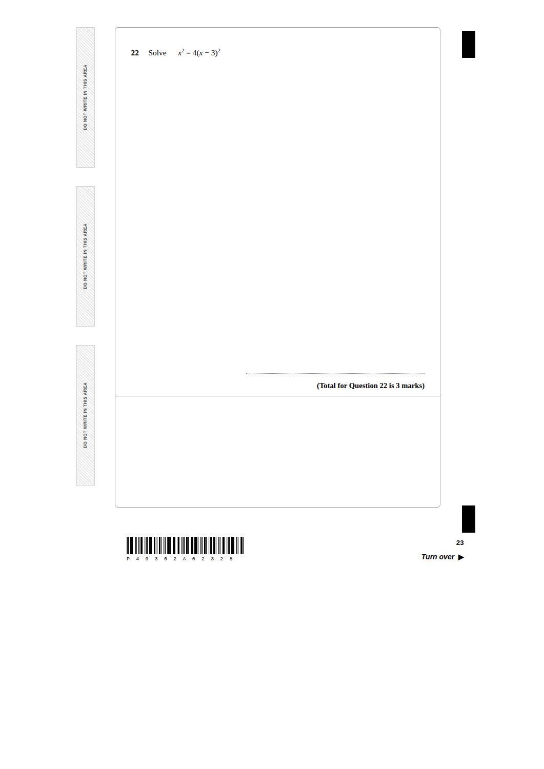DO NOT WRITE IN THIS AREA
DO NOT WRITE IN THIS AREA
DO NOT WRITE IN THIS AREA
22 Solve x2 = 4(x − 3)2
(Total for Question 22 is 3 marks)
P 4 9 3 0 2 A 0 2 3 2 8
23
Turn over▶